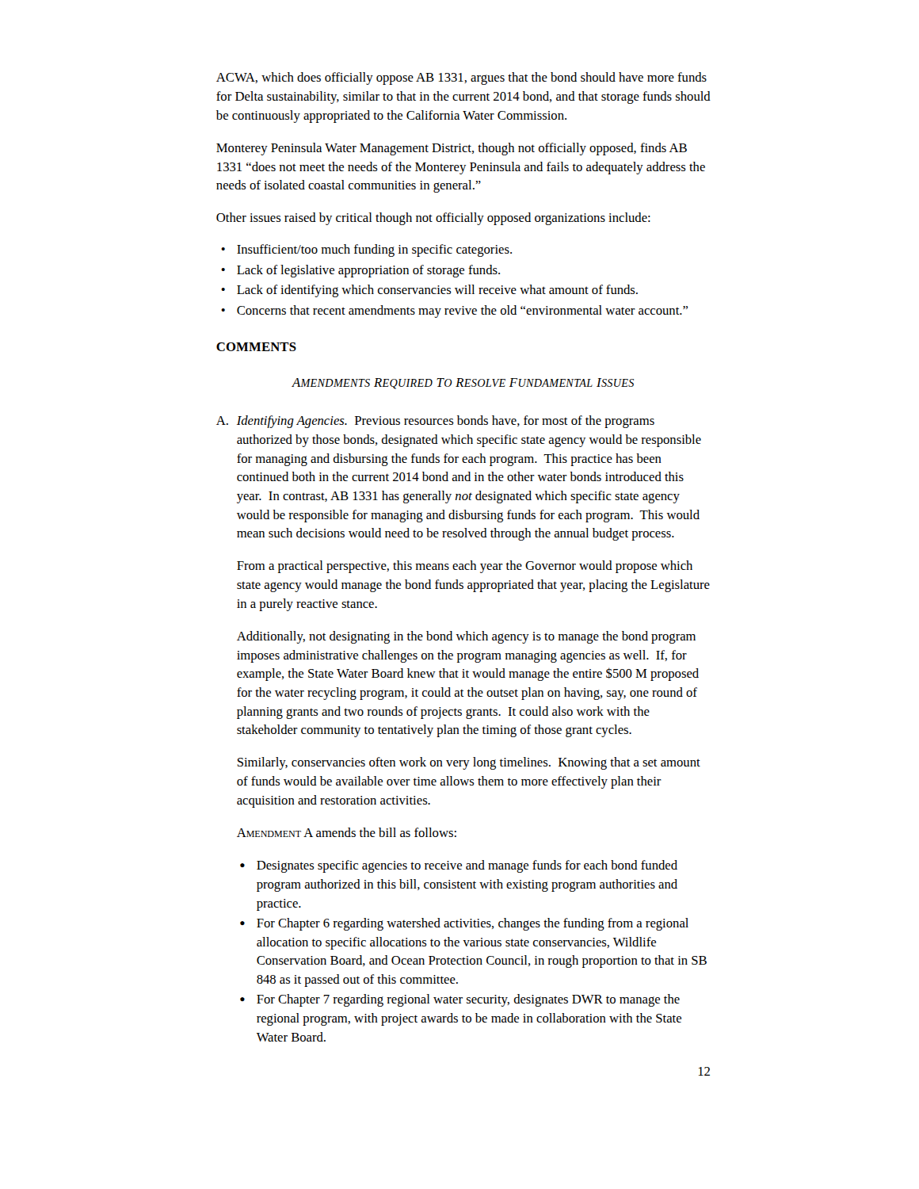ACWA, which does officially oppose AB 1331, argues that the bond should have more funds for Delta sustainability, similar to that in the current 2014 bond, and that storage funds should be continuously appropriated to the California Water Commission.
Monterey Peninsula Water Management District, though not officially opposed, finds AB 1331 “does not meet the needs of the Monterey Peninsula and fails to adequately address the needs of isolated coastal communities in general.”
Other issues raised by critical though not officially opposed organizations include:
Insufficient/too much funding in specific categories.
Lack of legislative appropriation of storage funds.
Lack of identifying which conservancies will receive what amount of funds.
Concerns that recent amendments may revive the old “environmental water account.”
COMMENTS
AMENDMENTS REQUIRED TO RESOLVE FUNDAMENTAL ISSUES
A.
Identifying Agencies. Previous resources bonds have, for most of the programs authorized by those bonds, designated which specific state agency would be responsible for managing and disbursing the funds for each program. This practice has been continued both in the current 2014 bond and in the other water bonds introduced this year. In contrast, AB 1331 has generally not designated which specific state agency would be responsible for managing and disbursing funds for each program. This would mean such decisions would need to be resolved through the annual budget process.
From a practical perspective, this means each year the Governor would propose which state agency would manage the bond funds appropriated that year, placing the Legislature in a purely reactive stance.
Additionally, not designating in the bond which agency is to manage the bond program imposes administrative challenges on the program managing agencies as well. If, for example, the State Water Board knew that it would manage the entire $500 M proposed for the water recycling program, it could at the outset plan on having, say, one round of planning grants and two rounds of projects grants. It could also work with the stakeholder community to tentatively plan the timing of those grant cycles.
Similarly, conservancies often work on very long timelines. Knowing that a set amount of funds would be available over time allows them to more effectively plan their acquisition and restoration activities.
Amendment A amends the bill as follows:
Designates specific agencies to receive and manage funds for each bond funded program authorized in this bill, consistent with existing program authorities and practice.
For Chapter 6 regarding watershed activities, changes the funding from a regional allocation to specific allocations to the various state conservancies, Wildlife Conservation Board, and Ocean Protection Council, in rough proportion to that in SB 848 as it passed out of this committee.
For Chapter 7 regarding regional water security, designates DWR to manage the regional program, with project awards to be made in collaboration with the State Water Board.
12